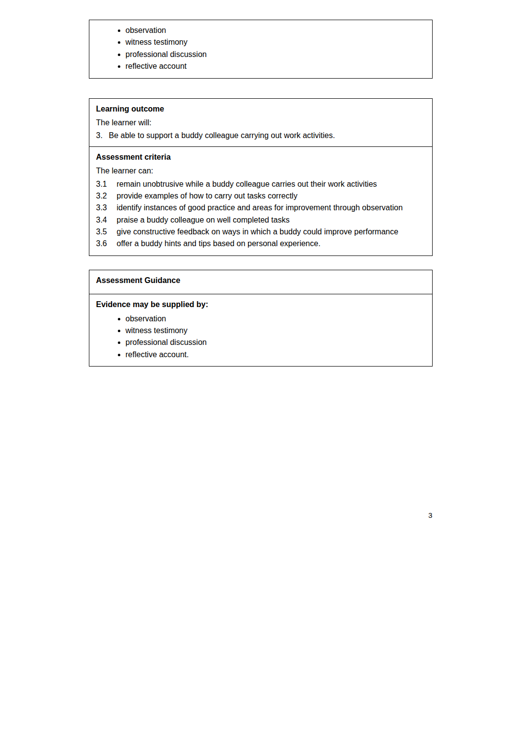observation
witness testimony
professional discussion
reflective account
Learning outcome
The learner will:
3. Be able to support a buddy colleague carrying out work activities.
Assessment criteria
The learner can:
3.1 remain unobtrusive while a buddy colleague carries out their work activities
3.2 provide examples of how to carry out tasks correctly
3.3 identify instances of good practice and areas for improvement through observation
3.4 praise a buddy colleague on well completed tasks
3.5 give constructive feedback on ways in which a buddy could improve performance
3.6 offer a buddy hints and tips based on personal experience.
Assessment Guidance
Evidence may be supplied by:
observation
witness testimony
professional discussion
reflective account.
3